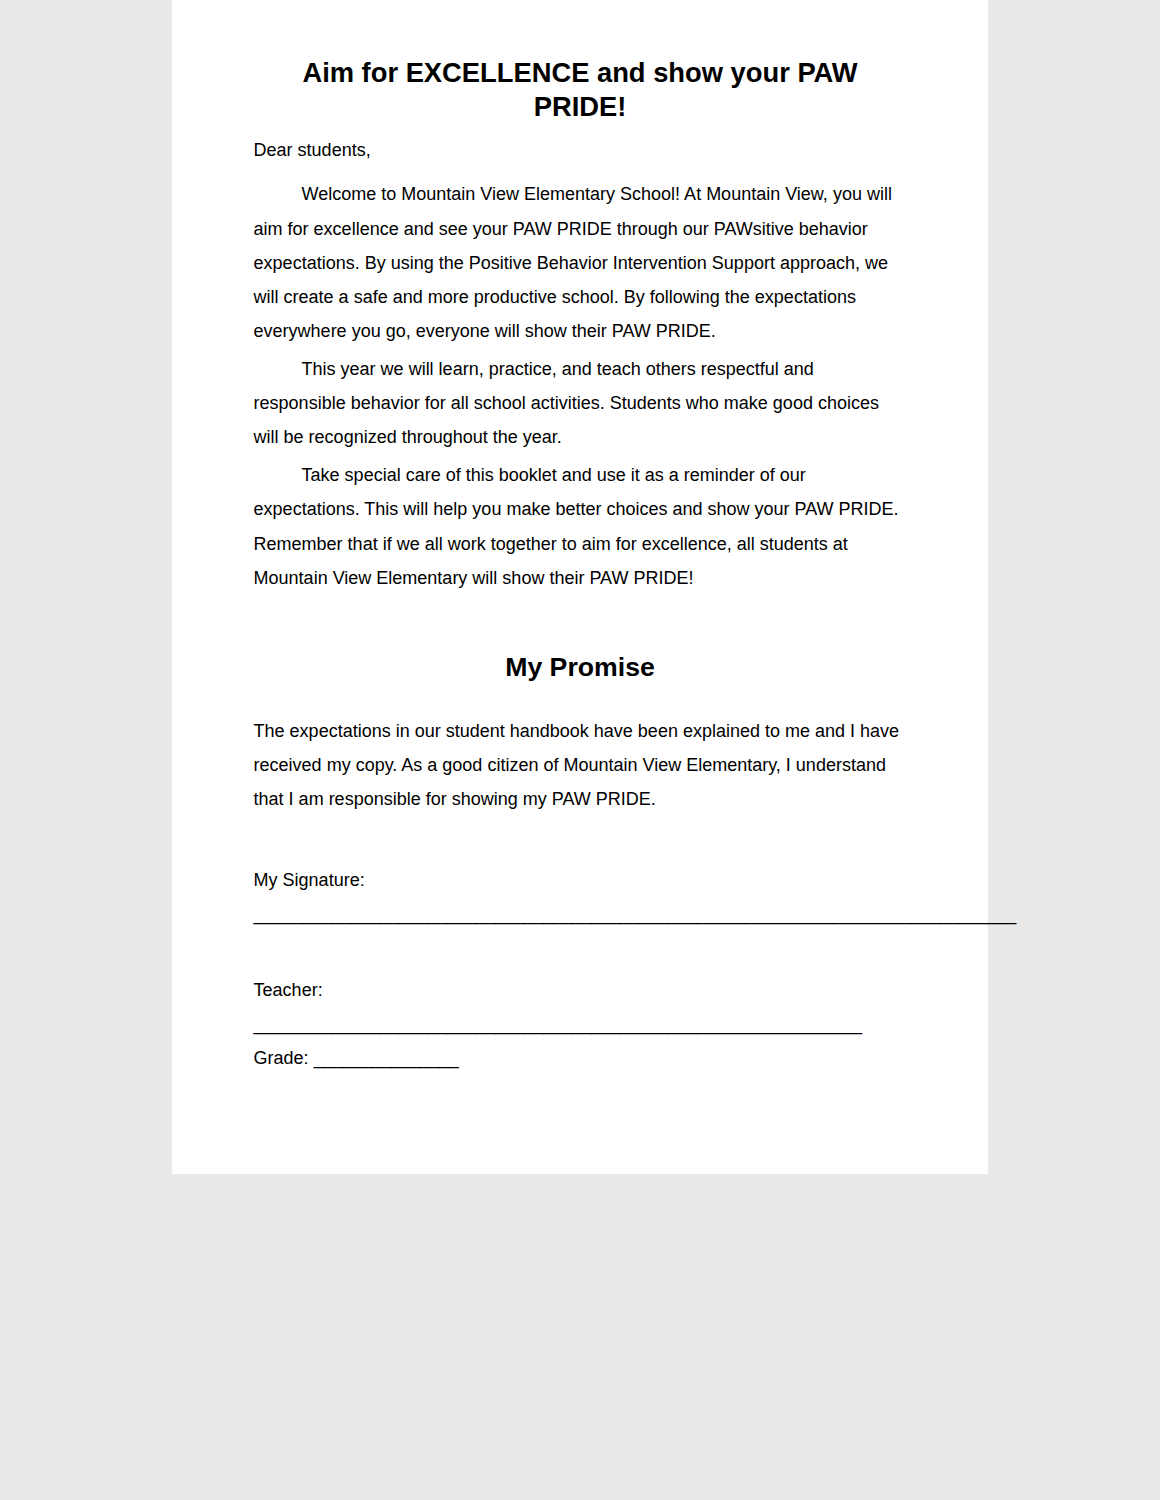Aim for EXCELLENCE and show your PAW PRIDE!
Dear students,
Welcome to Mountain View Elementary School! At Mountain View, you will aim for excellence and see your PAW PRIDE through our PAWsitive behavior expectations. By using the Positive Behavior Intervention Support approach, we will create a safe and more productive school. By following the expectations everywhere you go, everyone will show their PAW PRIDE.
This year we will learn, practice, and teach others respectful and responsible behavior for all school activities. Students who make good choices will be recognized throughout the year.
Take special care of this booklet and use it as a reminder of our expectations. This will help you make better choices and show your PAW PRIDE. Remember that if we all work together to aim for excellence, all students at Mountain View Elementary will show their PAW PRIDE!
My Promise
The expectations in our student handbook have been explained to me and I have received my copy. As a good citizen of Mountain View Elementary, I understand that I am responsible for showing my PAW PRIDE.
My Signature: _______________________________________________________________________________
Teacher: _______________________________________________________________ Grade: _______________